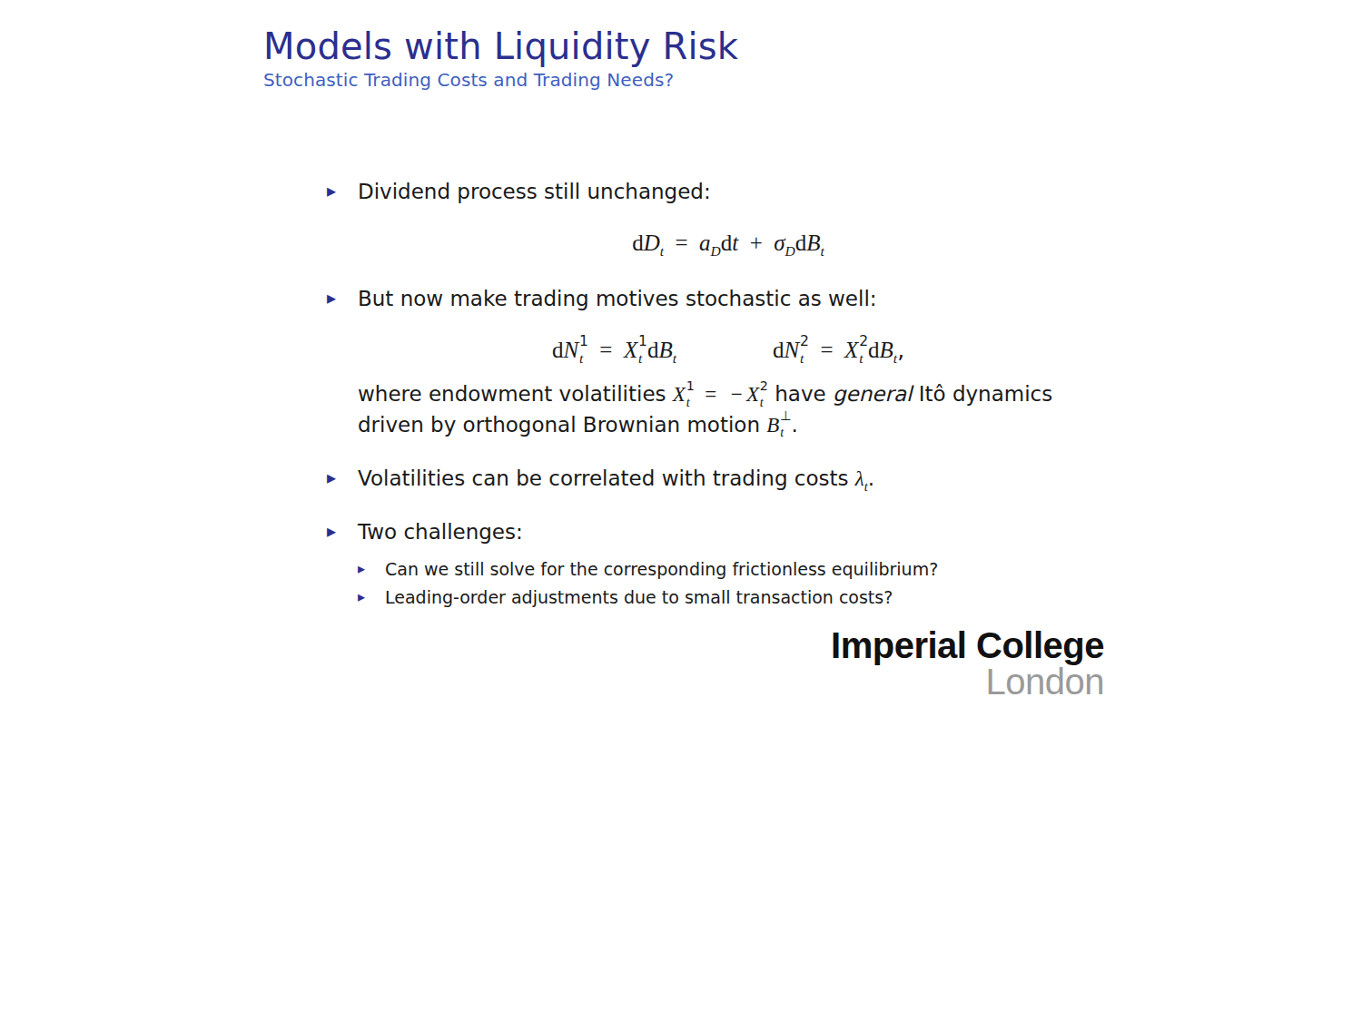Models with Liquidity Risk
Stochastic Trading Costs and Trading Needs?
Dividend process still unchanged:
dDt = aDdt + σDdBt
But now make trading motives stochastic as well:
dN 1 t = X 1 t dBt dN 2 t = X 2 t dBt,
where endowment volatilities X 1 t = −X 2 t have general Itô dynamics driven by orthogonal Brownian motion B⊥t.
Volatilities can be correlated with trading costs λt.
Two challenges:
Can we still solve for the corresponding frictionless equilibrium?
Leading-order adjustments due to small transaction costs?
Imperial College
London